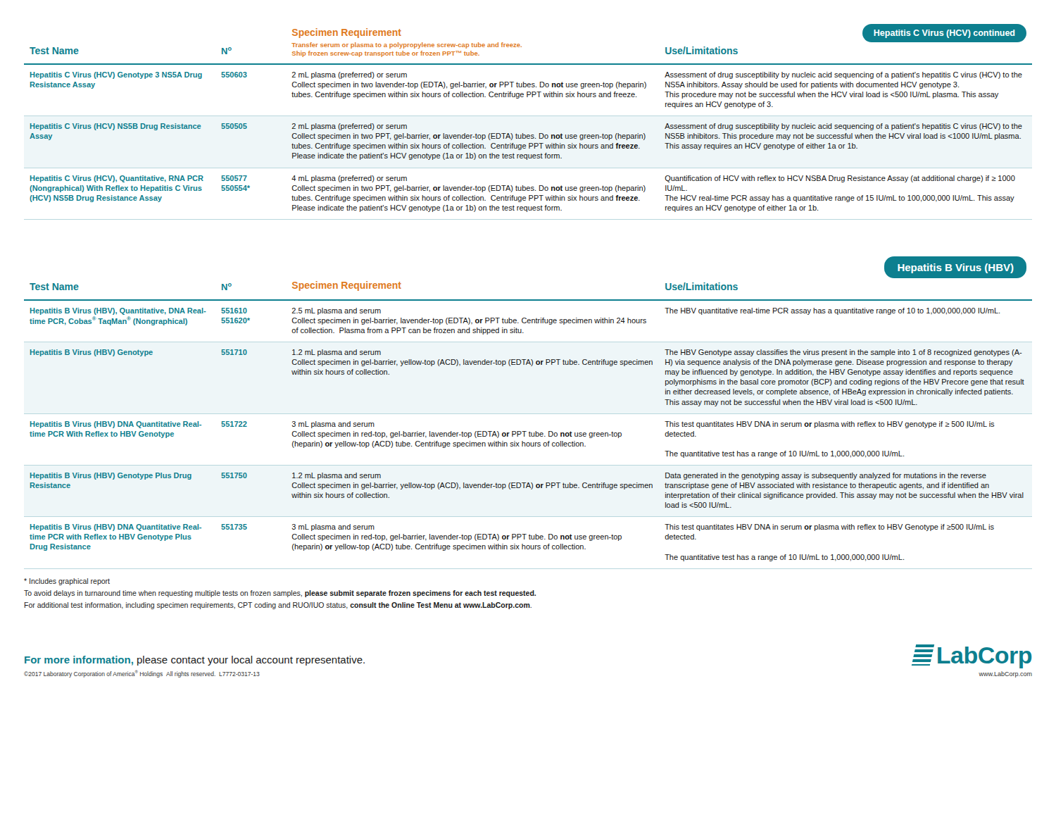| Test Name | N o | Specimen Requirement Transfer serum or plasma to a polypropylene screw-cap tube and freeze. Ship frozen screw-cap transport tube or frozen PPT™ tube. | Hepatitis C Virus (HCV) continued Use/Limitations |
| --- | --- | --- | --- |
| Hepatitis C Virus (HCV) Genotype 3 NS5A Drug Resistance Assay | 550603 | 2 mL plasma (preferred) or serum Collect specimen in two lavender-top (EDTA), gel-barrier, or PPT tubes. Do not use green-top (heparin) tubes. Centrifuge specimen within six hours of collection. Centrifuge PPT within six hours and freeze. | Assessment of drug susceptibility by nucleic acid sequencing of a patient's hepatitis C virus (HCV) to the NS5A inhibitors. Assay should be used for patients with documented HCV genotype 3. This procedure may not be successful when the HCV viral load is <500 IU/mL plasma. This assay requires an HCV genotype of 3. |
| Hepatitis C Virus (HCV) NS5B Drug Resistance Assay | 550505 | 2 mL plasma (preferred) or serum Collect specimen in two PPT, gel-barrier, or lavender-top (EDTA) tubes. Do not use green-top (heparin) tubes. Centrifuge specimen within six hours of collection. Centrifuge PPT within six hours and freeze . Please indicate the patient's HCV genotype (1a or 1b) on the test request form. | Assessment of drug susceptibility by nucleic acid sequencing of a patient's hepatitis C virus (HCV) to the NS5B inhibitors. This procedure may not be successful when the HCV viral load is <1000 IU/mL plasma. This assay requires an HCV genotype of either 1a or 1b. |
| Hepatitis C Virus (HCV), Quantitative, RNA PCR (Nongraphical) With Reflex to Hepatitis C Virus (HCV) NS5B Drug Resistance Assay | 550577 550554* | 4 mL plasma (preferred) or serum Collect specimen in two PPT, gel-barrier, or lavender-top (EDTA) tubes. Do not use green-top (heparin) tubes. Centrifuge specimen within six hours of collection. Centrifuge PPT within six hours and freeze . Please indicate the patient's HCV genotype (1a or 1b) on the test request form. | Quantification of HCV with reflex to HCV NSBA Drug Resistance Assay (at additional charge) if ≥ 1000 IU/mL. The HCV real-time PCR assay has a quantitative range of 15 IU/mL to 100,000,000 IU/mL. This assay requires an HCV genotype of either 1a or 1b. |
| Test Name | N o | Specimen Requirement | Hepatitis B Virus (HBV) Use/Limitations |
| --- | --- | --- | --- |
| Hepatitis B Virus (HBV), Quantitative, DNA Real-time PCR, Cobas ® TaqMan ® (Nongraphical) | 551610 551620* | 2.5 mL plasma and serum Collect specimen in gel-barrier, lavender-top (EDTA), or PPT tube. Centrifuge specimen within 24 hours of collection. Plasma from a PPT can be frozen and shipped in situ. | The HBV quantitative real-time PCR assay has a quantitative range of 10 to 1,000,000,000 IU/mL. |
| Hepatitis B Virus (HBV) Genotype | 551710 | 1.2 mL plasma and serum Collect specimen in gel-barrier, yellow-top (ACD), lavender-top (EDTA) or PPT tube. Centrifuge specimen within six hours of collection. | The HBV Genotype assay classifies the virus present in the sample into 1 of 8 recognized genotypes (A-H) via sequence analysis of the DNA polymerase gene. Disease progression and response to therapy may be influenced by genotype. In addition, the HBV Genotype assay identifies and reports sequence polymorphisms in the basal core promotor (BCP) and coding regions of the HBV Precore gene that result in either decreased levels, or complete absence, of HBeAg expression in chronically infected patients. This assay may not be successful when the HBV viral load is <500 IU/mL. |
| Hepatitis B Virus (HBV) DNA Quantitative Real-time PCR With Reflex to HBV Genotype | 551722 | 3 mL plasma and serum Collect specimen in red-top, gel-barrier, lavender-top (EDTA) or PPT tube. Do not use green-top (heparin) or yellow-top (ACD) tube. Centrifuge specimen within six hours of collection. | This test quantitates HBV DNA in serum or plasma with reflex to HBV genotype if ≥ 500 IU/mL is detected. The quantitative test has a range of 10 IU/mL to 1,000,000,000 IU/mL. |
| Hepatitis B Virus (HBV) Genotype Plus Drug Resistance | 551750 | 1.2 mL plasma and serum Collect specimen in gel-barrier, yellow-top (ACD), lavender-top (EDTA) or PPT tube. Centrifuge specimen within six hours of collection. | Data generated in the genotyping assay is subsequently analyzed for mutations in the reverse transcriptase gene of HBV associated with resistance to therapeutic agents, and if identified an interpretation of their clinical significance provided. This assay may not be successful when the HBV viral load is <500 IU/mL. |
| Hepatitis B Virus (HBV) DNA Quantitative Real-time PCR with Reflex to HBV Genotype Plus Drug Resistance | 551735 | 3 mL plasma and serum Collect specimen in red-top, gel-barrier, lavender-top (EDTA) or PPT tube. Do not use green-top (heparin) or yellow-top (ACD) tube. Centrifuge specimen within six hours of collection. | This test quantitates HBV DNA in serum or plasma with reflex to HBV Genotype if ≥500 IU/mL is detected. The quantitative test has a range of 10 IU/mL to 1,000,000,000 IU/mL. |
* Includes graphical report
To avoid delays in turnaround time when requesting multiple tests on frozen samples, please submit separate frozen specimens for each test requested.
For additional test information, including specimen requirements, CPT coding and RUO/IUO status, consult the Online Test Menu at www.LabCorp.com.
For more information, please contact your local account representative.
©2017 Laboratory Corporation of America® Holdings All rights reserved. L7772-0317-13
LabCorp www.LabCorp.com